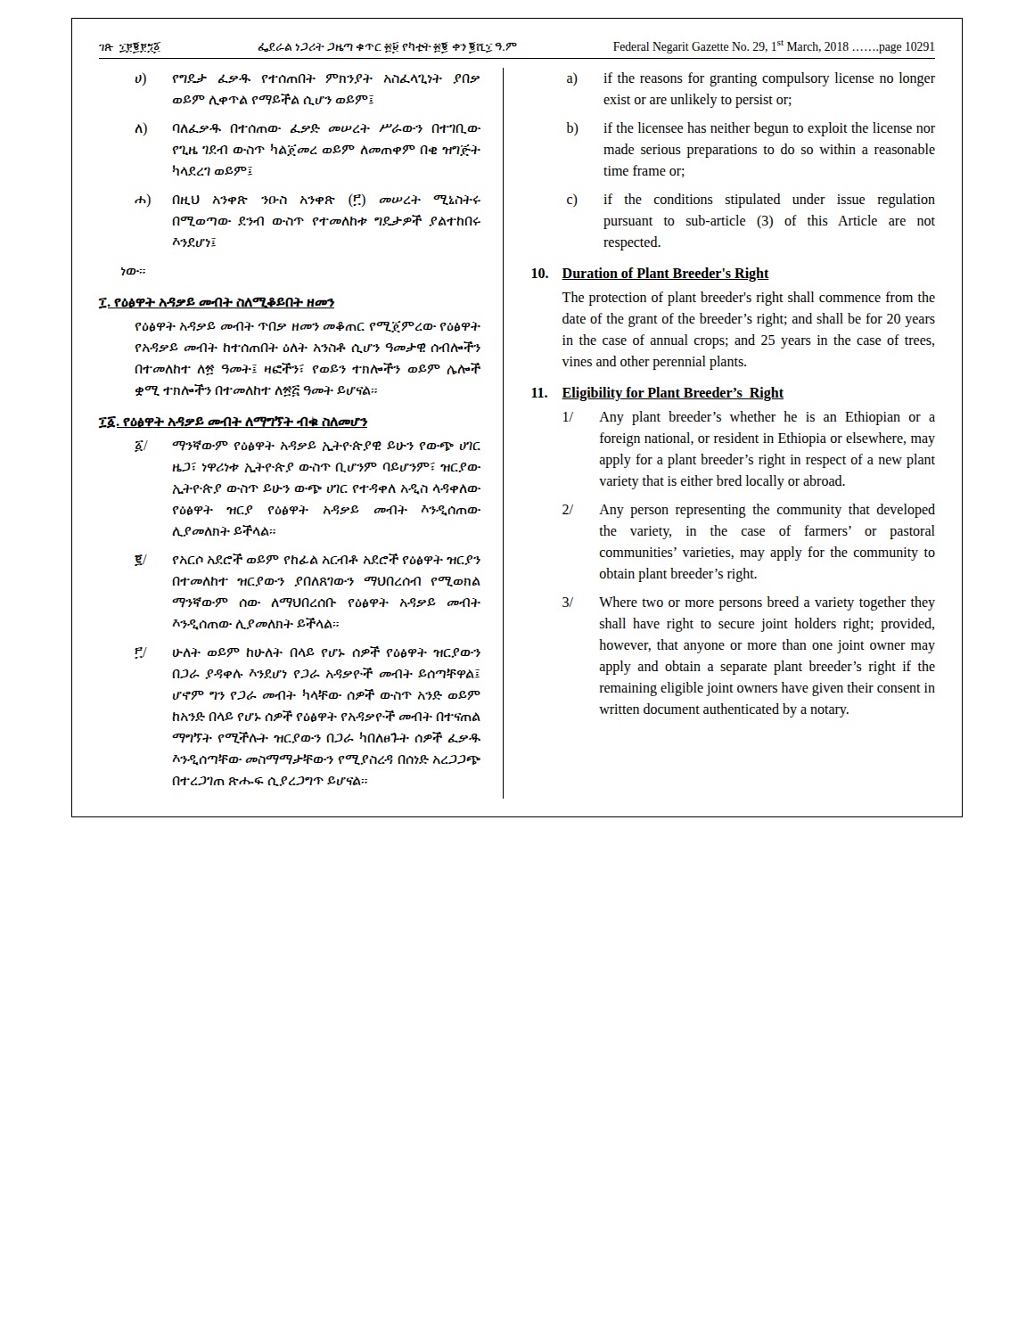ገጽ ፲፻፪፻፺፩
ፌደራል ነጋሪት ጋዜጣ ቁጥር ፳፱ የካቲት ፳፪ ቀን ፪ሺ፲ ዓ.ም
Federal Negarit Gazette No. 29, 1st March, 2018 …….page 10291
ሀ) የግዴታ ፈቃዱ የተሰጠበት ምክንያት አስፈላጊነት ያበቃ ወይም ሊቀጥል የማይችል ሲሆን ወይም፤
ለ) ባለፈቃዱ በተሰጠው ፈቃድ መሠረት ሥራውን በተገቢው የጊዜ ገደብ ውስጥ ካልጀመረ ወይም ለመጠቀም በቂ ዝግጅት ካላደረገ ወይም፤
ሐ) በዚህ አንቀጽ ንዑስ አንቀጽ (፫) መሠረት ሚኒስትሩ በሚወጣው ደንብ ውስጥ የተመለከቱ ግዴታዎች ያልተከበሩ እንደሆነ፤
ነው።
፲. የዕፅዋት አዳቃይ መብት ስለሚቆይበት ዘመን
የዕፅዋት አዳቃይ መብት ጥበቃ ዘመን መቆጠር የሚጀምረው የዕፅዋት የአዳቃይ መብት ከተሰጠበት ዕለት አንስቶ ሲሆን ዓመታዊ ሰብሎችን በተመለከተ ለ፳ ዓመት፤ ዛፎችን፣ የወይን ተክሎችን ወይም ሌሎች ቋሚ ተክሎችን በተመለከተ ለ፳፭ ዓመት ይሆናል።
፲፩. የዕፅዋት አዳቃይ መብት ለማግኘት ብቁ ስለመሆን
፩/ማንኛውም የዕፅዋት አዳቃይ ኢትዮጵያዊ ይሁን የውጭ ሀገር ዜጋ፣ ነዋሪነቱ ኢትዮጵያ ውስጥ ቢሆንም ባይሆንም፣ ዝርያው ኢትዮጵያ ውስጥ ይሁን ውጭ ሀገር የተዳቀለ አዲስ ላዳቀለው የዕፅዋት ዝርያ የዕፅዋት አዳቃይ መብት እንዲሰጠው ሊያመለክት ይችላል።
፪/የአርሶ አደሮች ወይም የከፊል አርብቶ አደሮች የዕፅዋት ዝርያን በተመለከተ ዝርያውን ያበለጸገውን ማህበረሰብ የሚወክል ማንኛውም ሰው ለማህበረሰቡ የዕፅዋት አዳቃይ መብት እንዲሰጠው ሊያመለክት ይችላል።
፫/ሁለት ወይም ከሁለት በላይ የሆኑ ሰዎች የዕፅዋት ዝርያውን በጋራ ያዳቀሉ እንደሆነ የጋራ አዳቃዮች መብት ይሰጣቸዋል፤ ሆኖም ግን የጋራ መብት ካላቸው ሰዎች ውስጥ አንድ ወይም ከአንድ በላይ የሆኑ ሰዎች የዕፅዋት የአዳቃዮች መብት በተናጠል ማግኘት የሚችሉት ዝርያውን በጋራ ካበለፀጉት ሰዎች ፈቃዱ እንዲሰጣቸው መስማማታቸውን የሚያስረዳ በሰነድ አረጋጋጭ በተረጋገጠ ጽሑፍ ሲያረጋግጥ ይሆናል።
a) if the reasons for granting compulsory license no longer exist or are unlikely to persist or;
b) if the licensee has neither begun to exploit the license nor made serious preparations to do so within a reasonable time frame or;
c) if the conditions stipulated under issue regulation pursuant to sub-article (3) of this Article are not respected.
10. Duration of Plant Breeder's Right
The protection of plant breeder's right shall commence from the date of the grant of the breeder’s right; and shall be for 20 years in the case of annual crops; and 25 years in the case of trees, vines and other perennial plants.
11. Eligibility for Plant Breeder’s Right
1/Any plant breeder’s whether he is an Ethiopian or a foreign national, or resident in Ethiopia or elsewhere, may apply for a plant breeder’s right in respect of a new plant variety that is either bred locally or abroad.
2/Any person representing the community that developed the variety, in the case of farmers’ or pastoral communities’ varieties, may apply for the community to obtain plant breeder’s right.
3/Where two or more persons breed a variety together they shall have right to secure joint holders right; provided, however, that anyone or more than one joint owner may apply and obtain a separate plant breeder’s right if the remaining eligible joint owners have given their consent in written document authenticated by a notary.